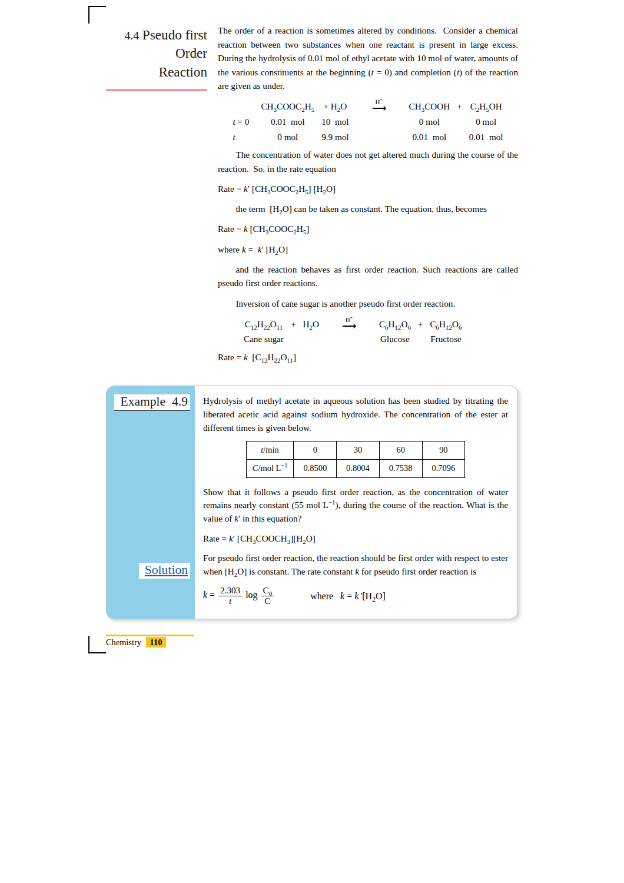4.4 Pseudo first
Order
Reaction
The order of a reaction is sometimes altered by conditions. Consider a chemical reaction between two substances when one reactant is present in large excess. During the hydrolysis of 0.01 mol of ethyl acetate with 10 mol of water, amounts of the various constituents at the beginning (t = 0) and completion (t) of the reaction are given as under.
| | CH 3 COOC 2 H 5 | + H 2 O | H + ⟶ | CH 3 COOH | + | C 2 H 5 OH |
| t = 0 | 0.01 mol | 10 mol | | 0 mol | | 0 mol |
| t | 0 mol | 9.9 mol | | 0.01 mol | | 0.01 mol |
The concentration of water does not get altered much during the course of the reaction. So, in the rate equation
Rate = k′ [CH3COOC2H5] [H2O]
the term [H2O] can be taken as constant. The equation, thus, becomes
Rate = k [CH3COOC2H5]
where k = k′ [H2O]
and the reaction behaves as first order reaction. Such reactions are called pseudo first order reactions.
Inversion of cane sugar is another pseudo first order reaction.
| C 12 H 22 O 11 | + | H 2 O | H + ⟶ | C 6 H 12 O 6 | + | C 6 H 12 O 6 |
| Cane sugar | | | | Glucose | | Fructose |
Rate = k [C12H22O11]
Example 4.9
Solution
Hydrolysis of methyl acetate in aqueous solution has been studied by titrating the liberated acetic acid against sodium hydroxide. The concentration of the ester at different times is given below.
| t /min | 0 | 30 | 60 | 90 |
| C /mol L −1 | 0.8500 | 0.8004 | 0.7538 | 0.7096 |
Show that it follows a pseudo first order reaction, as the concentration of water remains nearly constant (55 mol L−1), during the course of the reaction. What is the value of k′ in this equation?
Rate = k′ [CH3COOCH3][H2O]
For pseudo first order reaction, the reaction should be first order with respect to ester when [H2O] is constant. The rate constant k for pseudo first order reaction is
k = 2.303 t log C0 C where k = k '[H2O]
Chemistry 110